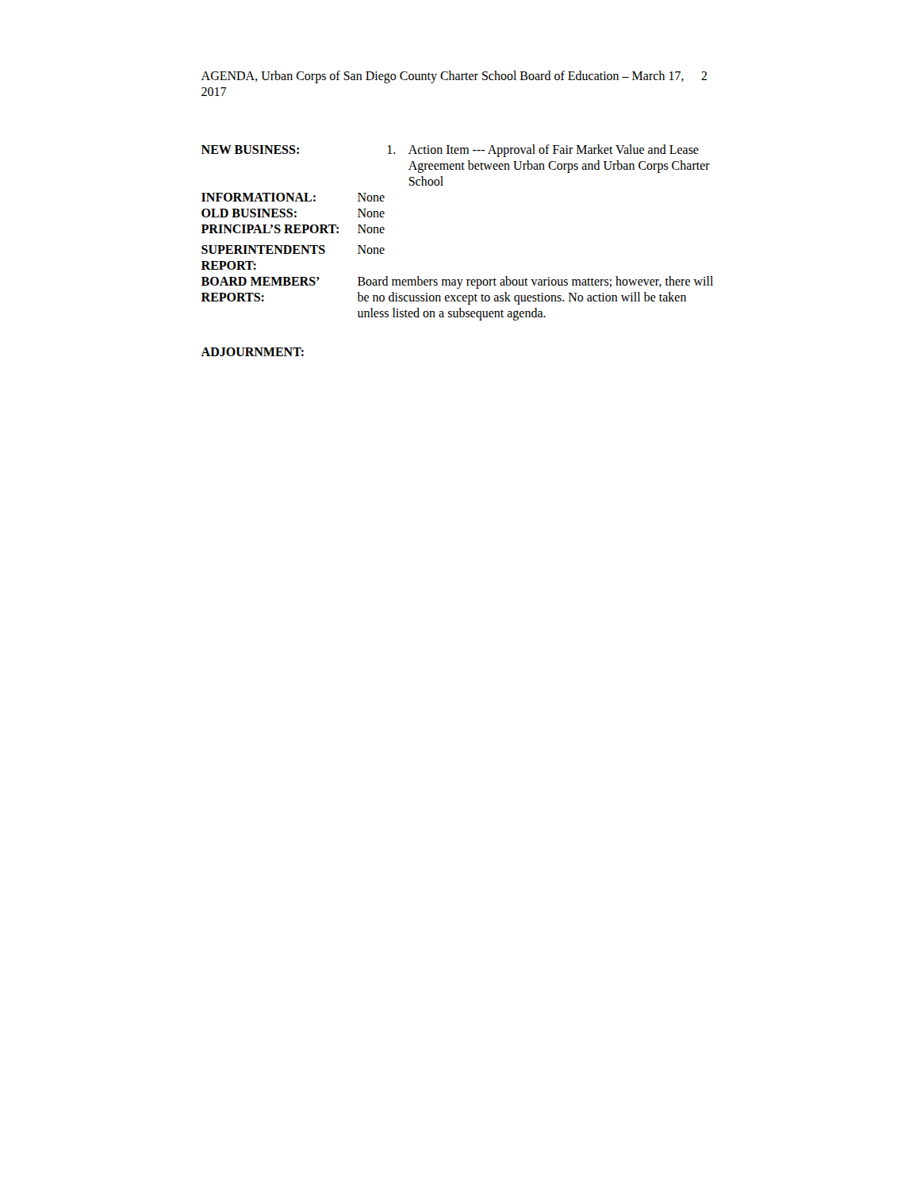AGENDA, Urban Corps of San Diego County Charter School Board of Education – March 17, 2017
2
| NEW BUSINESS: | Action Item --- Approval of Fair Market Value and Lease Agreement between Urban Corps and Urban Corps Charter School |
| INFORMATIONAL: | None |
| OLD BUSINESS: | None |
| PRINCIPAL’S REPORT: | None |
| SUPERINTENDENTS REPORT: | None |
| BOARD MEMBERS’ REPORTS: | Board members may report about various matters; however, there will be no discussion except to ask questions. No action will be taken unless listed on a subsequent agenda. |
ADJOURNMENT: